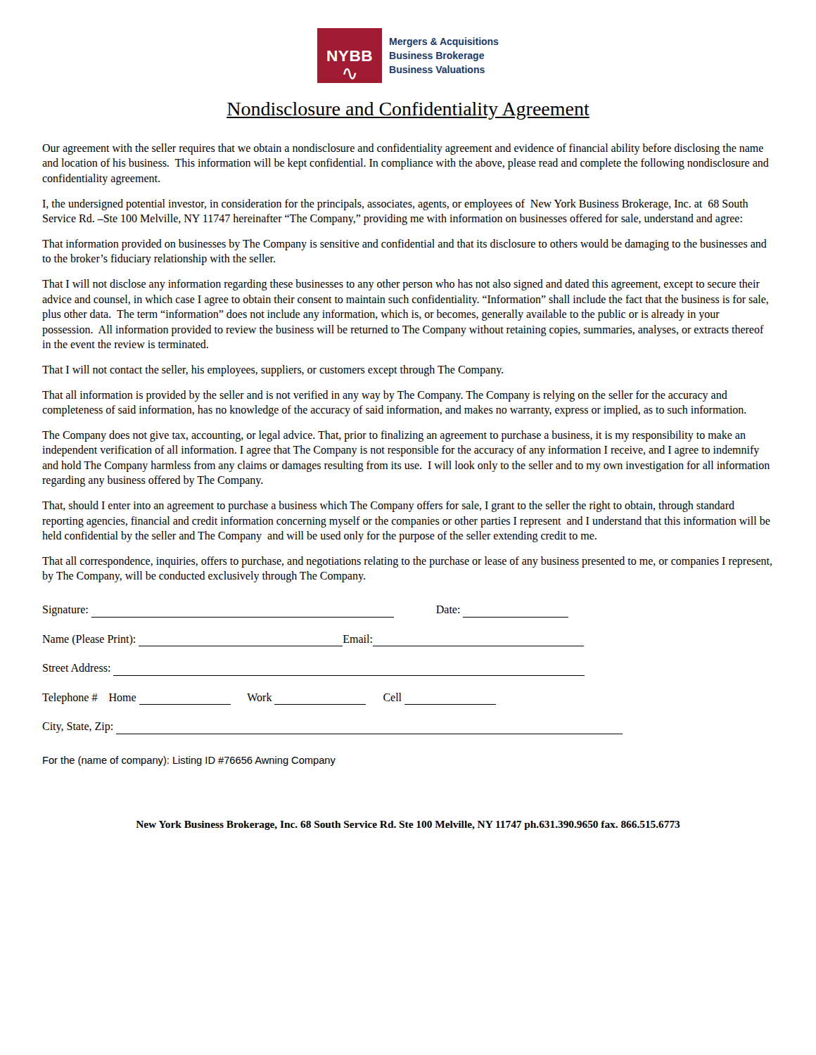NYBB∿
Mergers & Acquisitions
Business Brokerage
Business Valuations
Nondisclosure and Confidentiality Agreement
Our agreement with the seller requires that we obtain a nondisclosure and confidentiality agreement and evidence of financial ability before disclosing the name and location of his business. This information will be kept confidential. In compliance with the above, please read and complete the following nondisclosure and confidentiality agreement.
I, the undersigned potential investor, in consideration for the principals, associates, agents, or employees of New York Business Brokerage, Inc. at 68 South Service Rd. –Ste 100 Melville, NY 11747 hereinafter “The Company,” providing me with information on businesses offered for sale, understand and agree:
That information provided on businesses by The Company is sensitive and confidential and that its disclosure to others would be damaging to the businesses and to the broker’s fiduciary relationship with the seller.
That I will not disclose any information regarding these businesses to any other person who has not also signed and dated this agreement, except to secure their advice and counsel, in which case I agree to obtain their consent to maintain such confidentiality. “Information” shall include the fact that the business is for sale, plus other data. The term “information” does not include any information, which is, or becomes, generally available to the public or is already in your possession. All information provided to review the business will be returned to The Company without retaining copies, summaries, analyses, or extracts thereof in the event the review is terminated.
That I will not contact the seller, his employees, suppliers, or customers except through The Company.
That all information is provided by the seller and is not verified in any way by The Company. The Company is relying on the seller for the accuracy and completeness of said information, has no knowledge of the accuracy of said information, and makes no warranty, express or implied, as to such information.
The Company does not give tax, accounting, or legal advice. That, prior to finalizing an agreement to purchase a business, it is my responsibility to make an independent verification of all information. I agree that The Company is not responsible for the accuracy of any information I receive, and I agree to indemnify and hold The Company harmless from any claims or damages resulting from its use. I will look only to the seller and to my own investigation for all information regarding any business offered by The Company.
That, should I enter into an agreement to purchase a business which The Company offers for sale, I grant to the seller the right to obtain, through standard reporting agencies, financial and credit information concerning myself or the companies or other parties I represent and I understand that this information will be held confidential by the seller and The Company and will be used only for the purpose of the seller extending credit to me.
That all correspondence, inquiries, offers to purchase, and negotiations relating to the purchase or lease of any business presented to me, or companies I represent, by The Company, will be conducted exclusively through The Company.
Signature: Date:
Name (Please Print): Email:
Street Address:
Telephone # Home Work Cell
City, State, Zip:
For the (name of company): Listing ID #76656 Awning Company
New York Business Brokerage, Inc. 68 South Service Rd. Ste 100 Melville, NY 11747 ph.631.390.9650 fax. 866.515.6773